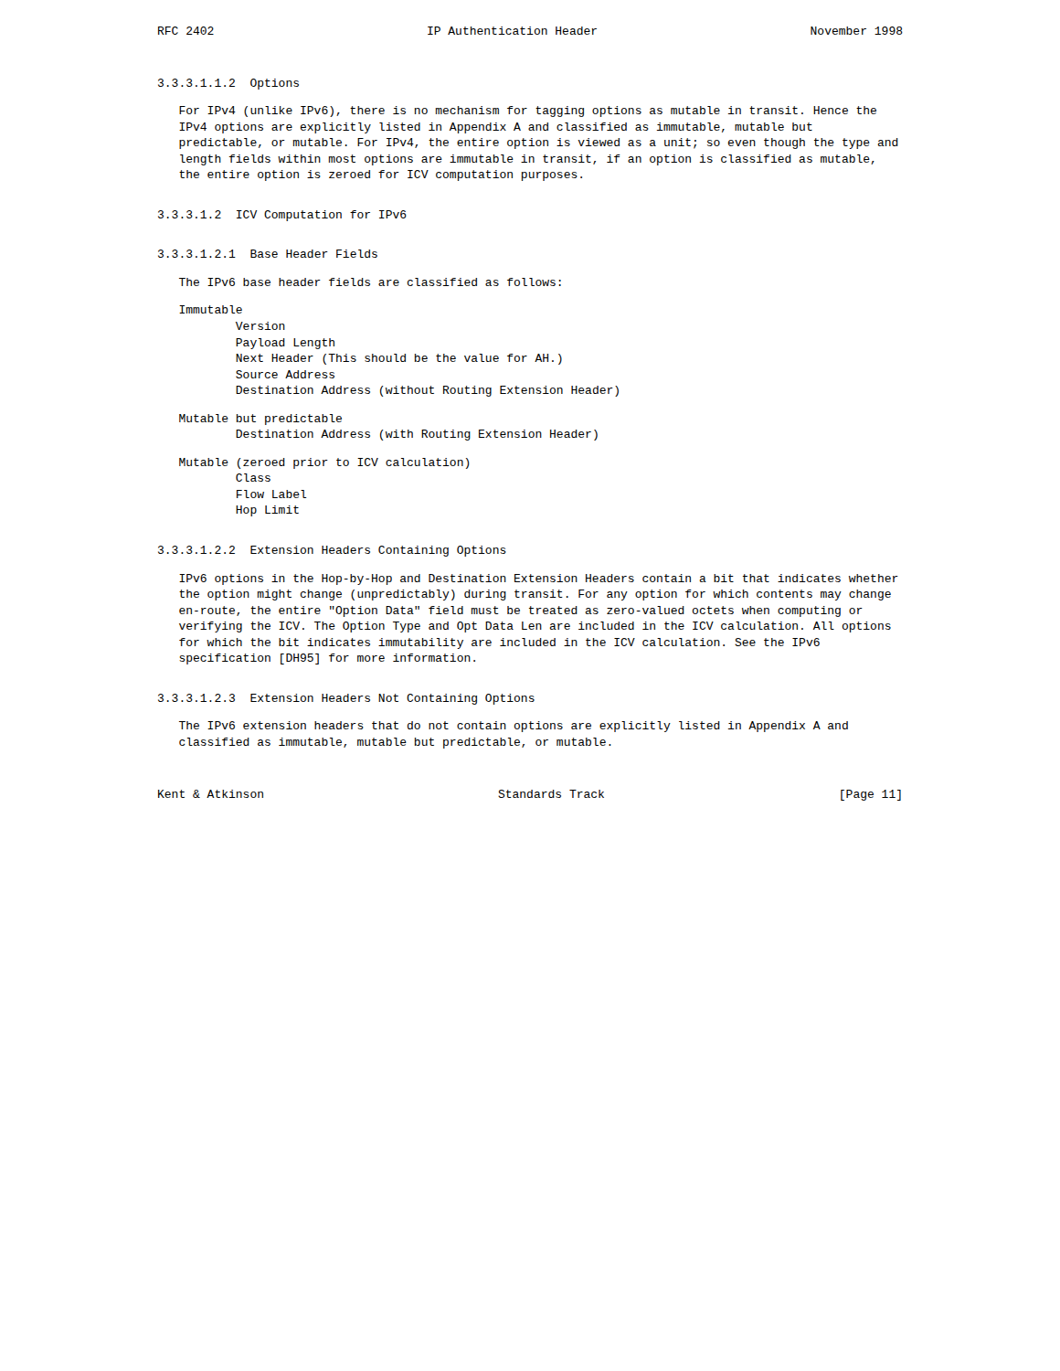RFC 2402 IP Authentication Header November 1998
3.3.3.1.1.2 Options
For IPv4 (unlike IPv6), there is no mechanism for tagging options as mutable in transit. Hence the IPv4 options are explicitly listed in Appendix A and classified as immutable, mutable but predictable, or mutable. For IPv4, the entire option is viewed as a unit; so even though the type and length fields within most options are immutable in transit, if an option is classified as mutable, the entire option is zeroed for ICV computation purposes.
3.3.3.1.2 ICV Computation for IPv6
3.3.3.1.2.1 Base Header Fields
The IPv6 base header fields are classified as follows:
Immutable
Version
Payload Length
Next Header (This should be the value for AH.)
Source Address
Destination Address (without Routing Extension Header)
Mutable but predictable
Destination Address (with Routing Extension Header)
Mutable (zeroed prior to ICV calculation)
Class
Flow Label
Hop Limit
3.3.3.1.2.2 Extension Headers Containing Options
IPv6 options in the Hop-by-Hop and Destination Extension Headers contain a bit that indicates whether the option might change (unpredictably) during transit. For any option for which contents may change en-route, the entire "Option Data" field must be treated as zero-valued octets when computing or verifying the ICV. The Option Type and Opt Data Len are included in the ICV calculation. All options for which the bit indicates immutability are included in the ICV calculation. See the IPv6 specification [DH95] for more information.
3.3.3.1.2.3 Extension Headers Not Containing Options
The IPv6 extension headers that do not contain options are explicitly listed in Appendix A and classified as immutable, mutable but predictable, or mutable.
Kent & Atkinson Standards Track [Page 11]